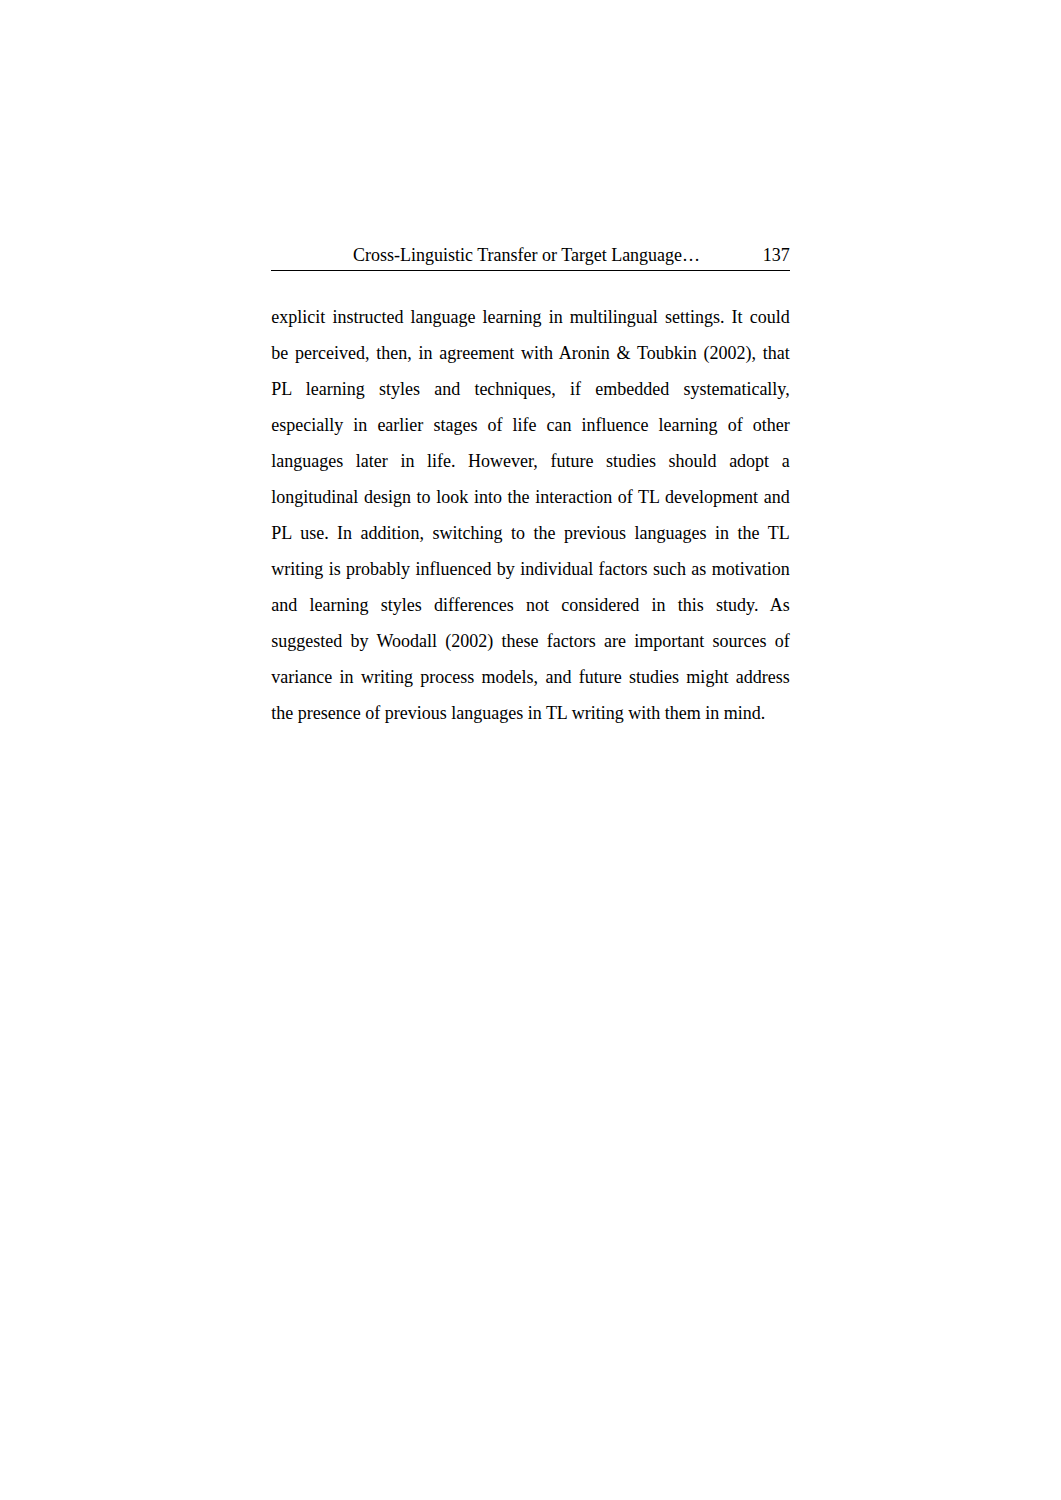Cross-Linguistic Transfer or Target Language… 137
explicit instructed language learning in multilingual settings. It could be perceived, then, in agreement with Aronin & Toubkin (2002), that PL learning styles and techniques, if embedded systematically, especially in earlier stages of life can influence learning of other languages later in life. However, future studies should adopt a longitudinal design to look into the interaction of TL development and PL use. In addition, switching to the previous languages in the TL writing is probably influenced by individual factors such as motivation and learning styles differences not considered in this study. As suggested by Woodall (2002) these factors are important sources of variance in writing process models, and future studies might address the presence of previous languages in TL writing with them in mind.